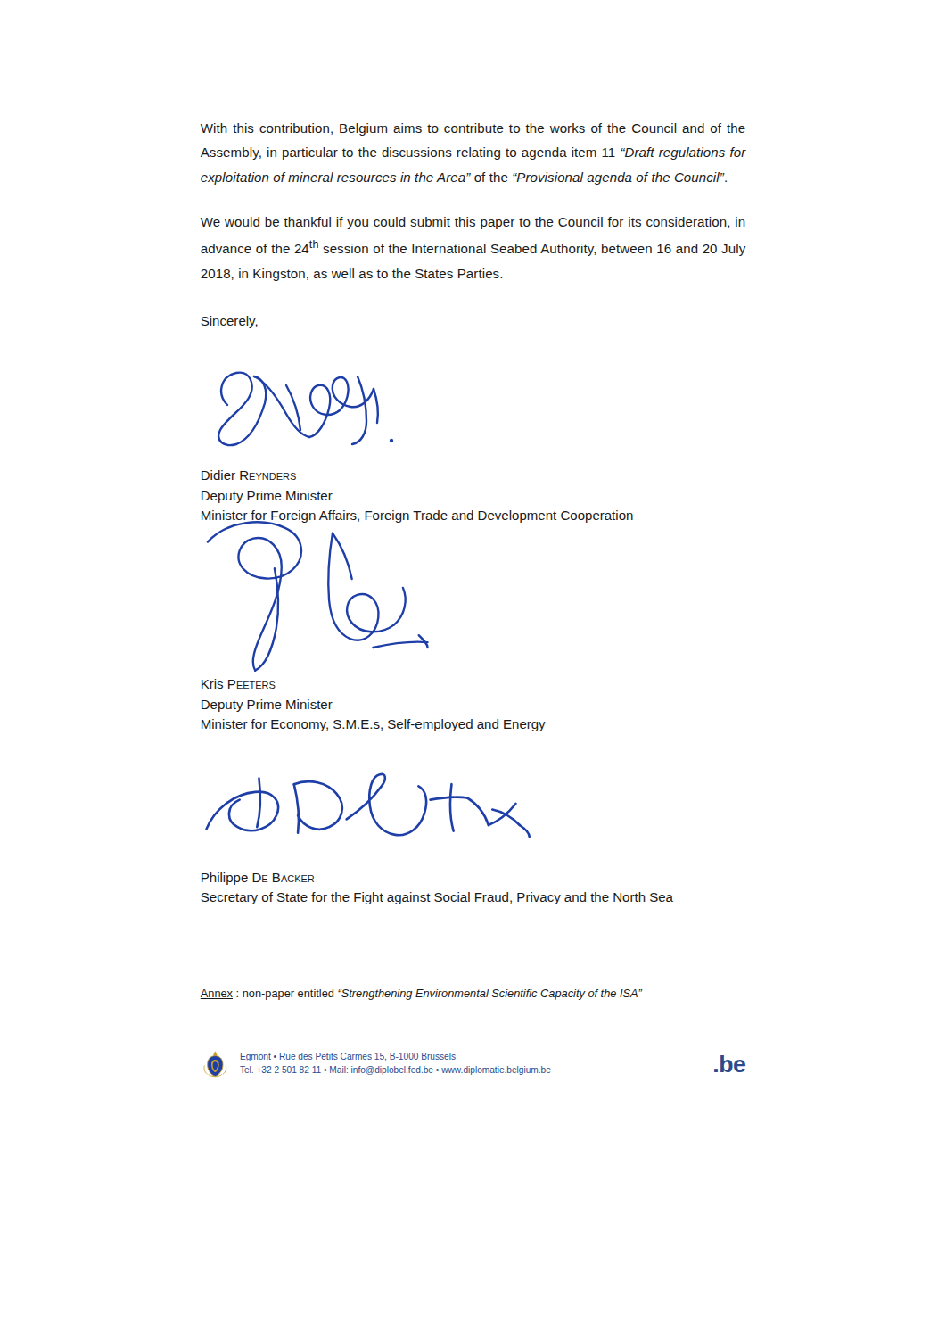With this contribution, Belgium aims to contribute to the works of the Council and of the Assembly, in particular to the discussions relating to agenda item 11 “Draft regulations for exploitation of mineral resources in the Area” of the “Provisional agenda of the Council”.
We would be thankful if you could submit this paper to the Council for its consideration, in advance of the 24th session of the International Seabed Authority, between 16 and 20 July 2018, in Kingston, as well as to the States Parties.
Sincerely,
Didier Reynders
Deputy Prime Minister
Minister for Foreign Affairs, Foreign Trade and Development Cooperation
Kris Peeters
Deputy Prime Minister
Minister for Economy, S.M.E.s, Self-employed and Energy
Philippe De Backer
Secretary of State for the Fight against Social Fraud, Privacy and the North Sea
Annex : non-paper entitled “Strengthening Environmental Scientific Capacity of the ISA”
Egmont • Rue des Petits Carmes 15, B-1000 Brussels
Tel. +32 2 501 82 11 • Mail: info@diplobel.fed.be • www.diplomatie.belgium.be
. be